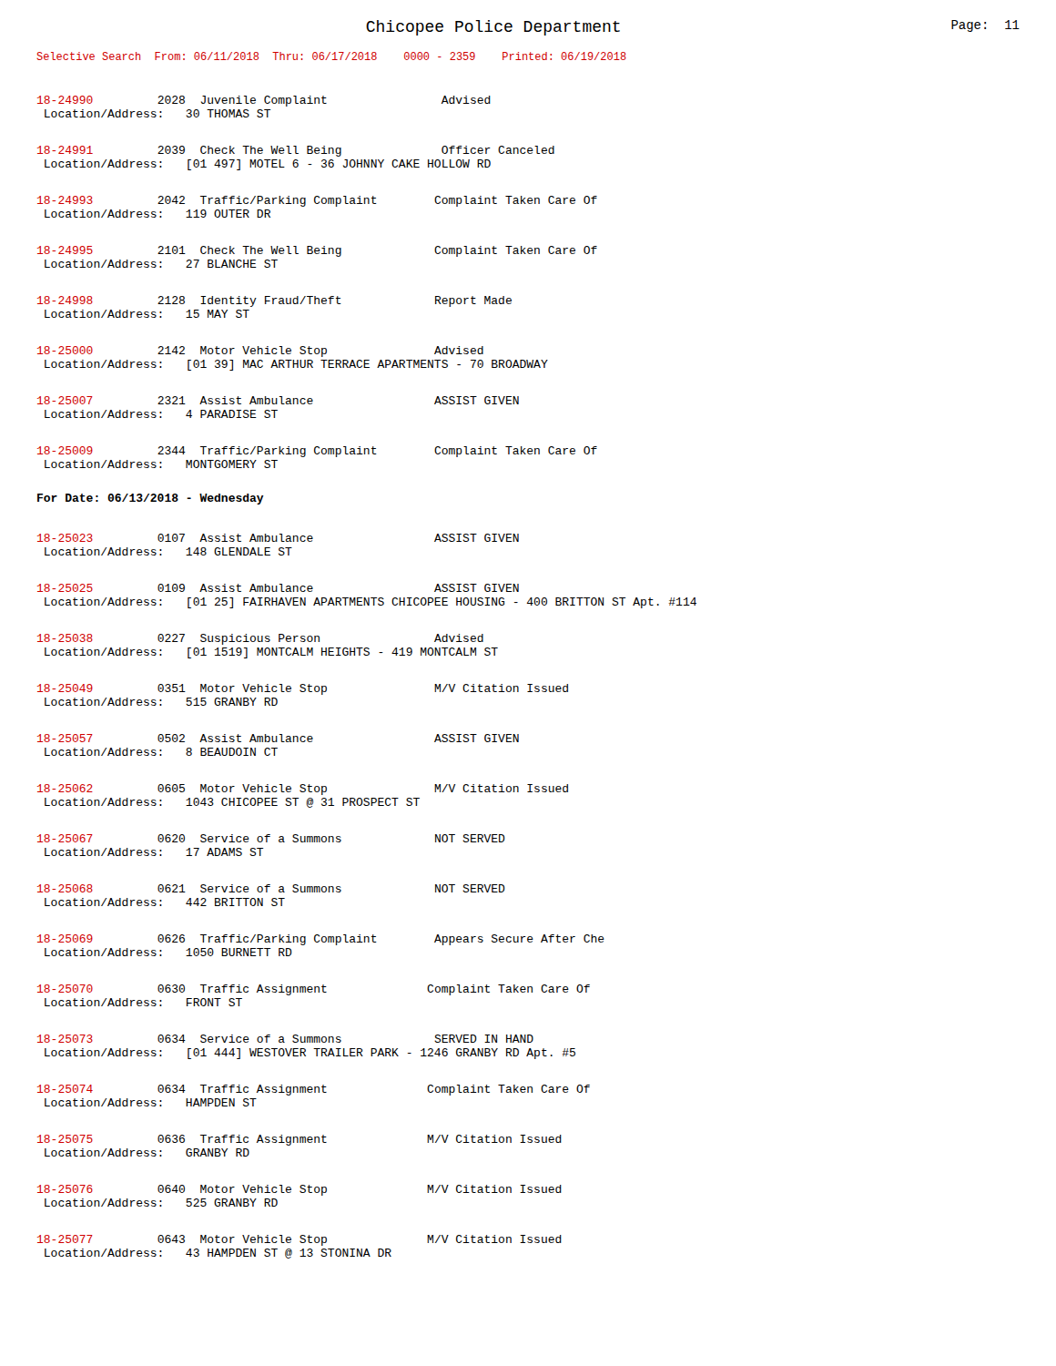Chicopee Police DepartmentPage: 11
Selective Search From: 06/11/2018 Thru: 06/17/2018 0000 - 2359 Printed: 06/19/2018
18-24990 2028 Juvenile Complaint Advised Location/Address: 30 THOMAS ST
18-24991 2039 Check The Well Being Officer Canceled Location/Address: [01 497] MOTEL 6 - 36 JOHNNY CAKE HOLLOW RD
18-24993 2042 Traffic/Parking Complaint Complaint Taken Care Of Location/Address: 119 OUTER DR
18-24995 2101 Check The Well Being Complaint Taken Care Of Location/Address: 27 BLANCHE ST
18-24998 2128 Identity Fraud/Theft Report Made Location/Address: 15 MAY ST
18-25000 2142 Motor Vehicle Stop Advised Location/Address: [01 39] MAC ARTHUR TERRACE APARTMENTS - 70 BROADWAY
18-25007 2321 Assist Ambulance ASSIST GIVEN Location/Address: 4 PARADISE ST
18-25009 2344 Traffic/Parking Complaint Complaint Taken Care Of Location/Address: MONTGOMERY ST
For Date: 06/13/2018 - Wednesday
18-25023 0107 Assist Ambulance ASSIST GIVEN Location/Address: 148 GLENDALE ST
18-25025 0109 Assist Ambulance ASSIST GIVEN Location/Address: [01 25] FAIRHAVEN APARTMENTS CHICOPEE HOUSING - 400 BRITTON ST Apt. #114
18-25038 0227 Suspicious Person Advised Location/Address: [01 1519] MONTCALM HEIGHTS - 419 MONTCALM ST
18-25049 0351 Motor Vehicle Stop M/V Citation Issued Location/Address: 515 GRANBY RD
18-25057 0502 Assist Ambulance ASSIST GIVEN Location/Address: 8 BEAUDOIN CT
18-25062 0605 Motor Vehicle Stop M/V Citation Issued Location/Address: 1043 CHICOPEE ST @ 31 PROSPECT ST
18-25067 0620 Service of a Summons NOT SERVED Location/Address: 17 ADAMS ST
18-25068 0621 Service of a Summons NOT SERVED Location/Address: 442 BRITTON ST
18-25069 0626 Traffic/Parking Complaint Appears Secure After Che Location/Address: 1050 BURNETT RD
18-25070 0630 Traffic Assignment Complaint Taken Care Of Location/Address: FRONT ST
18-25073 0634 Service of a Summons SERVED IN HAND Location/Address: [01 444] WESTOVER TRAILER PARK - 1246 GRANBY RD Apt. #5
18-25074 0634 Traffic Assignment Complaint Taken Care Of Location/Address: HAMPDEN ST
18-25075 0636 Traffic Assignment M/V Citation Issued Location/Address: GRANBY RD
18-25076 0640 Motor Vehicle Stop M/V Citation Issued Location/Address: 525 GRANBY RD
18-25077 0643 Motor Vehicle Stop M/V Citation Issued Location/Address: 43 HAMPDEN ST @ 13 STONINA DR